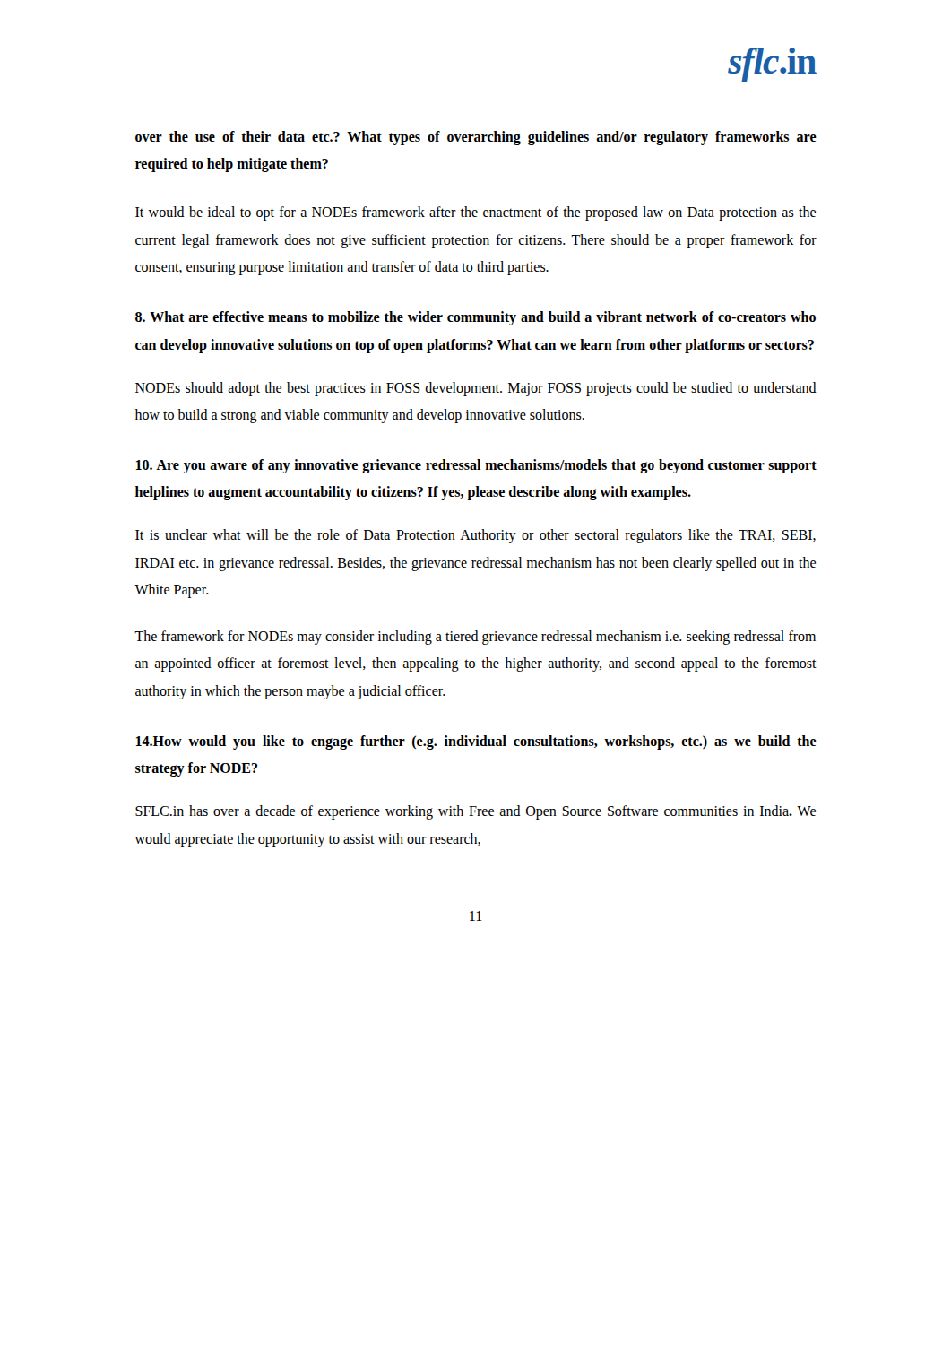sflc.in
over the use of their data etc.? What types of overarching guidelines and/or regulatory frameworks are required to help mitigate them?
It would be ideal to opt for a NODEs framework after the enactment of the proposed law on Data protection as the current legal framework does not give sufficient protection for citizens. There should be a proper framework for consent, ensuring purpose limitation and transfer of data to third parties.
8. What are effective means to mobilize the wider community and build a vibrant network of co-creators who can develop innovative solutions on top of open platforms? What can we learn from other platforms or sectors?
NODEs should adopt the best practices in FOSS development. Major FOSS projects could be studied to understand how to build a strong and viable community and develop innovative solutions.
10. Are you aware of any innovative grievance redressal mechanisms/models that go beyond customer support helplines to augment accountability to citizens? If yes, please describe along with examples.
It is unclear what will be the role of Data Protection Authority or other sectoral regulators like the TRAI, SEBI, IRDAI etc. in grievance redressal. Besides, the grievance redressal mechanism has not been clearly spelled out in the White Paper.
The framework for NODEs may consider including a tiered grievance redressal mechanism i.e. seeking redressal from an appointed officer at foremost level, then appealing to the higher authority, and second appeal to the foremost authority in which the person maybe a judicial officer.
14.How would you like to engage further (e.g. individual consultations, workshops, etc.) as we build the strategy for NODE?
SFLC.in has over a decade of experience working with Free and Open Source Software communities in India. We would appreciate the opportunity to assist with our research,
11